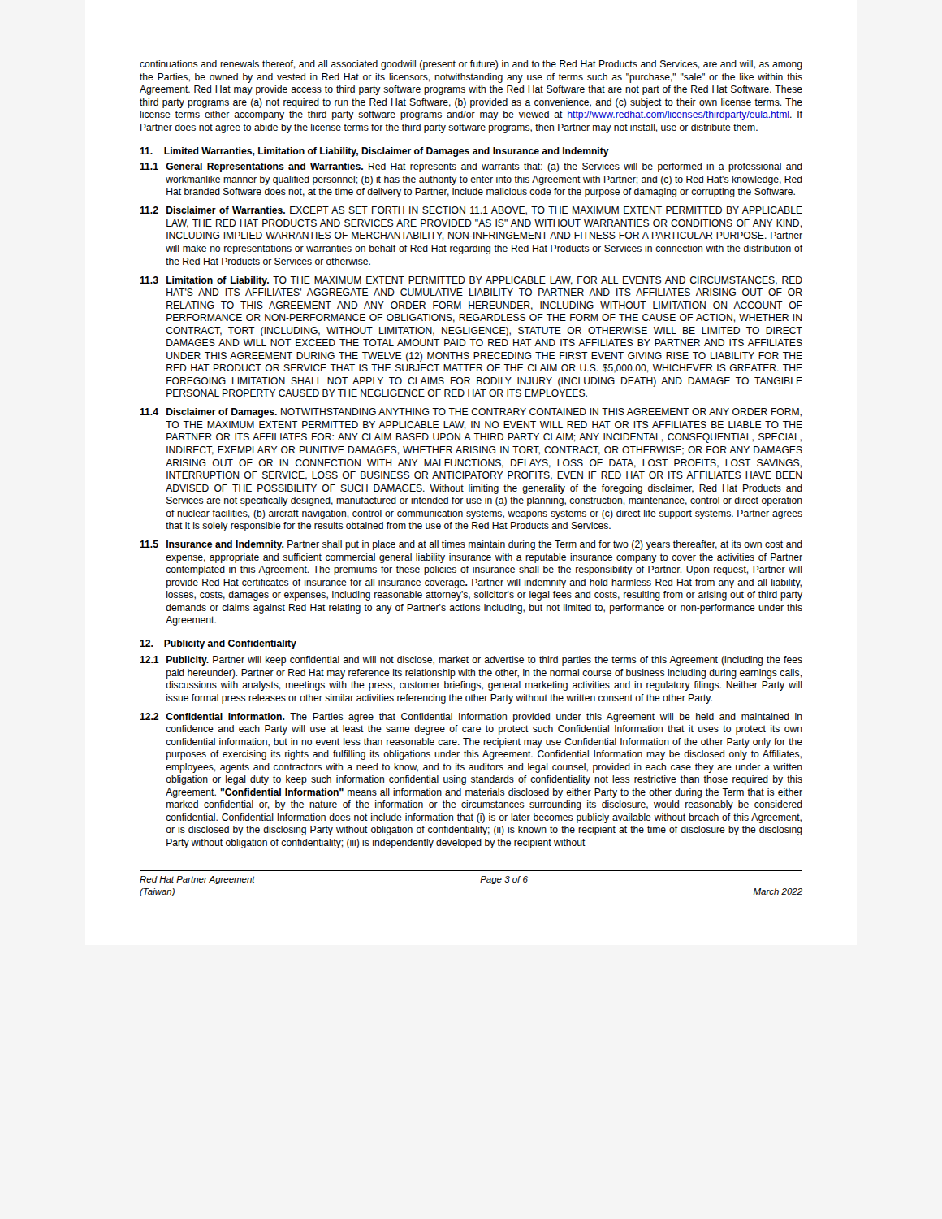continuations and renewals thereof, and all associated goodwill (present or future) in and to the Red Hat Products and Services, are and will, as among the Parties, be owned by and vested in Red Hat or its licensors, notwithstanding any use of terms such as "purchase," "sale" or the like within this Agreement. Red Hat may provide access to third party software programs with the Red Hat Software that are not part of the Red Hat Software. These third party programs are (a) not required to run the Red Hat Software, (b) provided as a convenience, and (c) subject to their own license terms. The license terms either accompany the third party software programs and/or may be viewed at http://www.redhat.com/licenses/thirdparty/eula.html. If Partner does not agree to abide by the license terms for the third party software programs, then Partner may not install, use or distribute them.
11. Limited Warranties, Limitation of Liability, Disclaimer of Damages and Insurance and Indemnity
11.1
General Representations and Warranties. Red Hat represents and warrants that: (a) the Services will be performed in a professional and workmanlike manner by qualified personnel; (b) it has the authority to enter into this Agreement with Partner; and (c) to Red Hat's knowledge, Red Hat branded Software does not, at the time of delivery to Partner, include malicious code for the purpose of damaging or corrupting the Software.
11.2
Disclaimer of Warranties. EXCEPT AS SET FORTH IN SECTION 11.1 ABOVE, TO THE MAXIMUM EXTENT PERMITTED BY APPLICABLE LAW, THE RED HAT PRODUCTS AND SERVICES ARE PROVIDED "AS IS" AND WITHOUT WARRANTIES OR CONDITIONS OF ANY KIND, INCLUDING IMPLIED WARRANTIES OF MERCHANTABILITY, NON-INFRINGEMENT AND FITNESS FOR A PARTICULAR PURPOSE. Partner will make no representations or warranties on behalf of Red Hat regarding the Red Hat Products or Services in connection with the distribution of the Red Hat Products or Services or otherwise.
11.3
Limitation of Liability. TO THE MAXIMUM EXTENT PERMITTED BY APPLICABLE LAW, FOR ALL EVENTS AND CIRCUMSTANCES, RED HAT'S AND ITS AFFILIATES' AGGREGATE AND CUMULATIVE LIABILITY TO PARTNER AND ITS AFFILIATES ARISING OUT OF OR RELATING TO THIS AGREEMENT AND ANY ORDER FORM HEREUNDER, INCLUDING WITHOUT LIMITATION ON ACCOUNT OF PERFORMANCE OR NON-PERFORMANCE OF OBLIGATIONS, REGARDLESS OF THE FORM OF THE CAUSE OF ACTION, WHETHER IN CONTRACT, TORT (INCLUDING, WITHOUT LIMITATION, NEGLIGENCE), STATUTE OR OTHERWISE WILL BE LIMITED TO DIRECT DAMAGES AND WILL NOT EXCEED THE TOTAL AMOUNT PAID TO RED HAT AND ITS AFFILIATES BY PARTNER AND ITS AFFILIATES UNDER THIS AGREEMENT DURING THE TWELVE (12) MONTHS PRECEDING THE FIRST EVENT GIVING RISE TO LIABILITY FOR THE RED HAT PRODUCT OR SERVICE THAT IS THE SUBJECT MATTER OF THE CLAIM OR U.S. $5,000.00, WHICHEVER IS GREATER. THE FOREGOING LIMITATION SHALL NOT APPLY TO CLAIMS FOR BODILY INJURY (INCLUDING DEATH) AND DAMAGE TO TANGIBLE PERSONAL PROPERTY CAUSED BY THE NEGLIGENCE OF RED HAT OR ITS EMPLOYEES.
11.4
Disclaimer of Damages. NOTWITHSTANDING ANYTHING TO THE CONTRARY CONTAINED IN THIS AGREEMENT OR ANY ORDER FORM, TO THE MAXIMUM EXTENT PERMITTED BY APPLICABLE LAW, IN NO EVENT WILL RED HAT OR ITS AFFILIATES BE LIABLE TO THE PARTNER OR ITS AFFILIATES FOR: ANY CLAIM BASED UPON A THIRD PARTY CLAIM; ANY INCIDENTAL, CONSEQUENTIAL, SPECIAL, INDIRECT, EXEMPLARY OR PUNITIVE DAMAGES, WHETHER ARISING IN TORT, CONTRACT, OR OTHERWISE; OR FOR ANY DAMAGES ARISING OUT OF OR IN CONNECTION WITH ANY MALFUNCTIONS, DELAYS, LOSS OF DATA, LOST PROFITS, LOST SAVINGS, INTERRUPTION OF SERVICE, LOSS OF BUSINESS OR ANTICIPATORY PROFITS, EVEN IF RED HAT OR ITS AFFILIATES HAVE BEEN ADVISED OF THE POSSIBILITY OF SUCH DAMAGES. Without limiting the generality of the foregoing disclaimer, Red Hat Products and Services are not specifically designed, manufactured or intended for use in (a) the planning, construction, maintenance, control or direct operation of nuclear facilities, (b) aircraft navigation, control or communication systems, weapons systems or (c) direct life support systems. Partner agrees that it is solely responsible for the results obtained from the use of the Red Hat Products and Services.
11.5
Insurance and Indemnity. Partner shall put in place and at all times maintain during the Term and for two (2) years thereafter, at its own cost and expense, appropriate and sufficient commercial general liability insurance with a reputable insurance company to cover the activities of Partner contemplated in this Agreement. The premiums for these policies of insurance shall be the responsibility of Partner. Upon request, Partner will provide Red Hat certificates of insurance for all insurance coverage. Partner will indemnify and hold harmless Red Hat from any and all liability, losses, costs, damages or expenses, including reasonable attorney's, solicitor's or legal fees and costs, resulting from or arising out of third party demands or claims against Red Hat relating to any of Partner's actions including, but not limited to, performance or non-performance under this Agreement.
12. Publicity and Confidentiality
12.1
Publicity. Partner will keep confidential and will not disclose, market or advertise to third parties the terms of this Agreement (including the fees paid hereunder). Partner or Red Hat may reference its relationship with the other, in the normal course of business including during earnings calls, discussions with analysts, meetings with the press, customer briefings, general marketing activities and in regulatory filings. Neither Party will issue formal press releases or other similar activities referencing the other Party without the written consent of the other Party.
12.2
Confidential Information. The Parties agree that Confidential Information provided under this Agreement will be held and maintained in confidence and each Party will use at least the same degree of care to protect such Confidential Information that it uses to protect its own confidential information, but in no event less than reasonable care. The recipient may use Confidential Information of the other Party only for the purposes of exercising its rights and fulfilling its obligations under this Agreement. Confidential Information may be disclosed only to Affiliates, employees, agents and contractors with a need to know, and to its auditors and legal counsel, provided in each case they are under a written obligation or legal duty to keep such information confidential using standards of confidentiality not less restrictive than those required by this Agreement. "Confidential Information" means all information and materials disclosed by either Party to the other during the Term that is either marked confidential or, by the nature of the information or the circumstances surrounding its disclosure, would reasonably be considered confidential. Confidential Information does not include information that (i) is or later becomes publicly available without breach of this Agreement, or is disclosed by the disclosing Party without obligation of confidentiality; (ii) is known to the recipient at the time of disclosure by the disclosing Party without obligation of confidentiality; (iii) is independently developed by the recipient without
Red Hat Partner Agreement
(Taiwan)
Page 3 of 6
March 2022